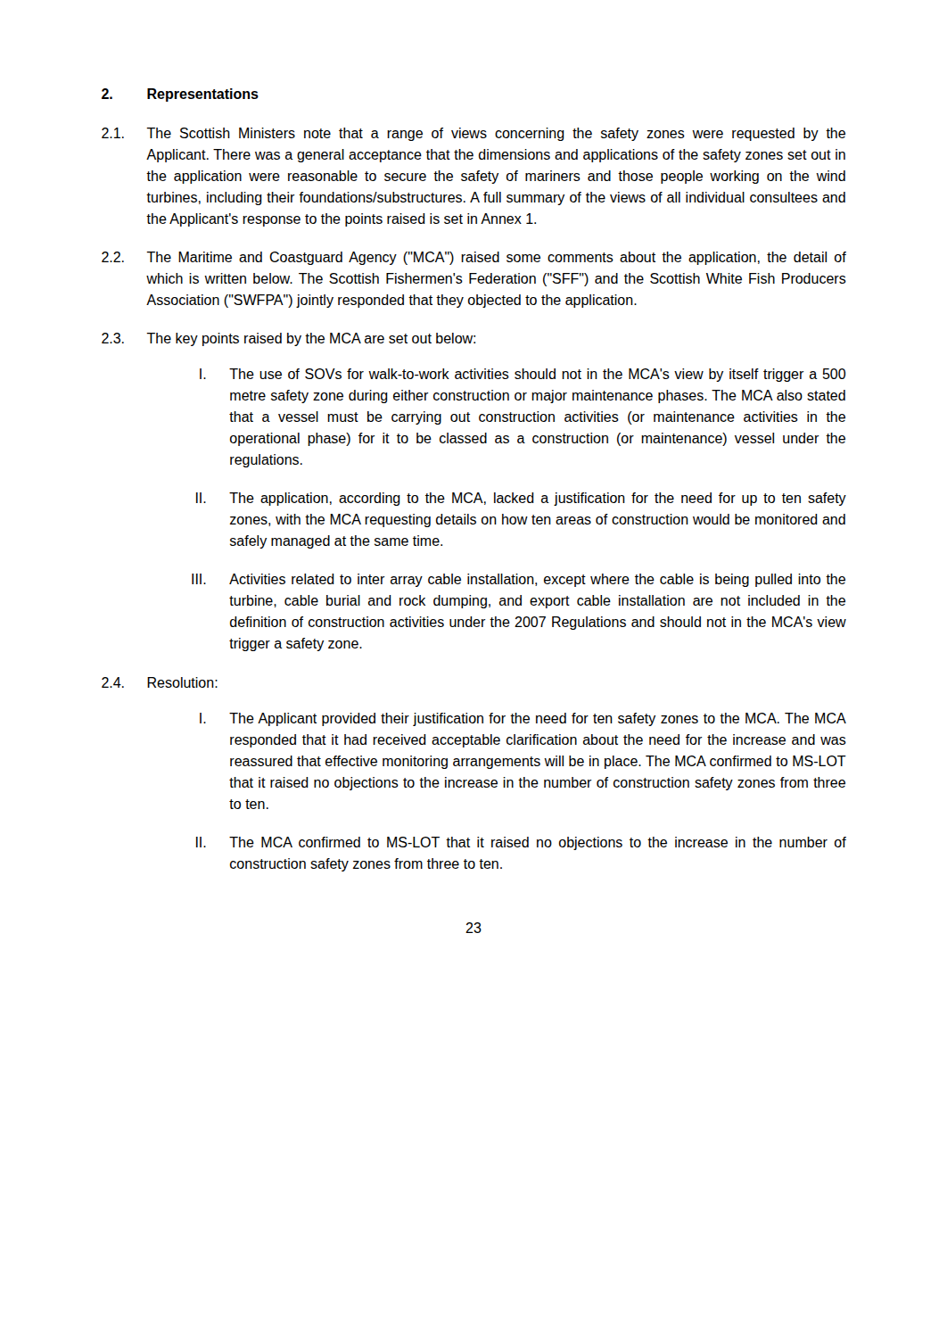2.
Representations
2.1.
The Scottish Ministers note that a range of views concerning the safety zones were requested by the Applicant. There was a general acceptance that the dimensions and applications of the safety zones set out in the application were reasonable to secure the safety of mariners and those people working on the wind turbines, including their foundations/substructures. A full summary of the views of all individual consultees and the Applicant's response to the points raised is set in Annex 1.
2.2.
The Maritime and Coastguard Agency ("MCA") raised some comments about the application, the detail of which is written below. The Scottish Fishermen's Federation ("SFF") and the Scottish White Fish Producers Association ("SWFPA") jointly responded that they objected to the application.
2.3.
The key points raised by the MCA are set out below:
I.
The use of SOVs for walk-to-work activities should not in the MCA's view by itself trigger a 500 metre safety zone during either construction or major maintenance phases. The MCA also stated that a vessel must be carrying out construction activities (or maintenance activities in the operational phase) for it to be classed as a construction (or maintenance) vessel under the regulations.
II.
The application, according to the MCA, lacked a justification for the need for up to ten safety zones, with the MCA requesting details on how ten areas of construction would be monitored and safely managed at the same time.
III.
Activities related to inter array cable installation, except where the cable is being pulled into the turbine, cable burial and rock dumping, and export cable installation are not included in the definition of construction activities under the 2007 Regulations and should not in the MCA's view trigger a safety zone.
2.4.
Resolution:
I.
The Applicant provided their justification for the need for ten safety zones to the MCA. The MCA responded that it had received acceptable clarification about the need for the increase and was reassured that effective monitoring arrangements will be in place. The MCA confirmed to MS-LOT that it raised no objections to the increase in the number of construction safety zones from three to ten.
II.
The MCA confirmed to MS-LOT that it raised no objections to the increase in the number of construction safety zones from three to ten.
23